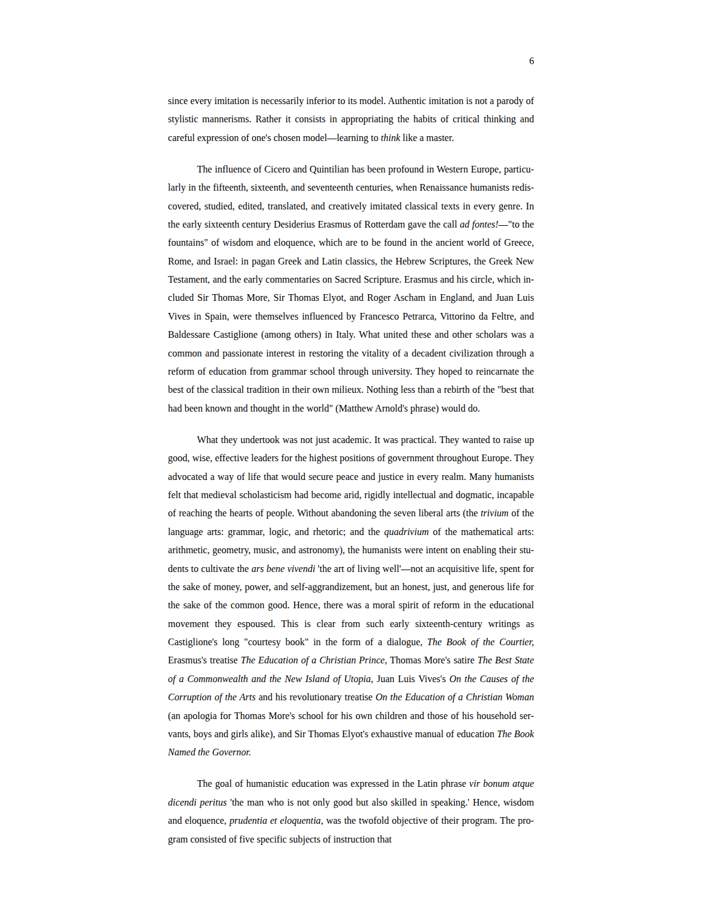6
since every imitation is necessarily inferior to its model. Authentic imitation is not a parody of stylistic mannerisms. Rather it consists in appropriating the habits of critical thinking and careful expression of one's chosen model—learning to think like a master.
The influence of Cicero and Quintilian has been profound in Western Europe, particularly in the fifteenth, sixteenth, and seventeenth centuries, when Renaissance humanists rediscovered, studied, edited, translated, and creatively imitated classical texts in every genre. In the early sixteenth century Desiderius Erasmus of Rotterdam gave the call ad fontes!—"to the fountains" of wisdom and eloquence, which are to be found in the ancient world of Greece, Rome, and Israel: in pagan Greek and Latin classics, the Hebrew Scriptures, the Greek New Testament, and the early commentaries on Sacred Scripture. Erasmus and his circle, which included Sir Thomas More, Sir Thomas Elyot, and Roger Ascham in England, and Juan Luis Vives in Spain, were themselves influenced by Francesco Petrarca, Vittorino da Feltre, and Baldessare Castiglione (among others) in Italy. What united these and other scholars was a common and passionate interest in restoring the vitality of a decadent civilization through a reform of education from grammar school through university. They hoped to reincarnate the best of the classical tradition in their own milieux. Nothing less than a rebirth of the "best that had been known and thought in the world" (Matthew Arnold's phrase) would do.
What they undertook was not just academic. It was practical. They wanted to raise up good, wise, effective leaders for the highest positions of government throughout Europe. They advocated a way of life that would secure peace and justice in every realm. Many humanists felt that medieval scholasticism had become arid, rigidly intellectual and dogmatic, incapable of reaching the hearts of people. Without abandoning the seven liberal arts (the trivium of the language arts: grammar, logic, and rhetoric; and the quadrivium of the mathematical arts: arithmetic, geometry, music, and astronomy), the humanists were intent on enabling their students to cultivate the ars bene vivendi 'the art of living well'—not an acquisitive life, spent for the sake of money, power, and self-aggrandizement, but an honest, just, and generous life for the sake of the common good. Hence, there was a moral spirit of reform in the educational movement they espoused. This is clear from such early sixteenth-century writings as Castiglione's long "courtesy book" in the form of a dialogue, The Book of the Courtier, Erasmus's treatise The Education of a Christian Prince, Thomas More's satire The Best State of a Commonwealth and the New Island of Utopia, Juan Luis Vives's On the Causes of the Corruption of the Arts and his revolutionary treatise On the Education of a Christian Woman (an apologia for Thomas More's school for his own children and those of his household servants, boys and girls alike), and Sir Thomas Elyot's exhaustive manual of education The Book Named the Governor.
The goal of humanistic education was expressed in the Latin phrase vir bonum atque dicendi peritus 'the man who is not only good but also skilled in speaking.' Hence, wisdom and eloquence, prudentia et eloquentia, was the twofold objective of their program. The program consisted of five specific subjects of instruction that